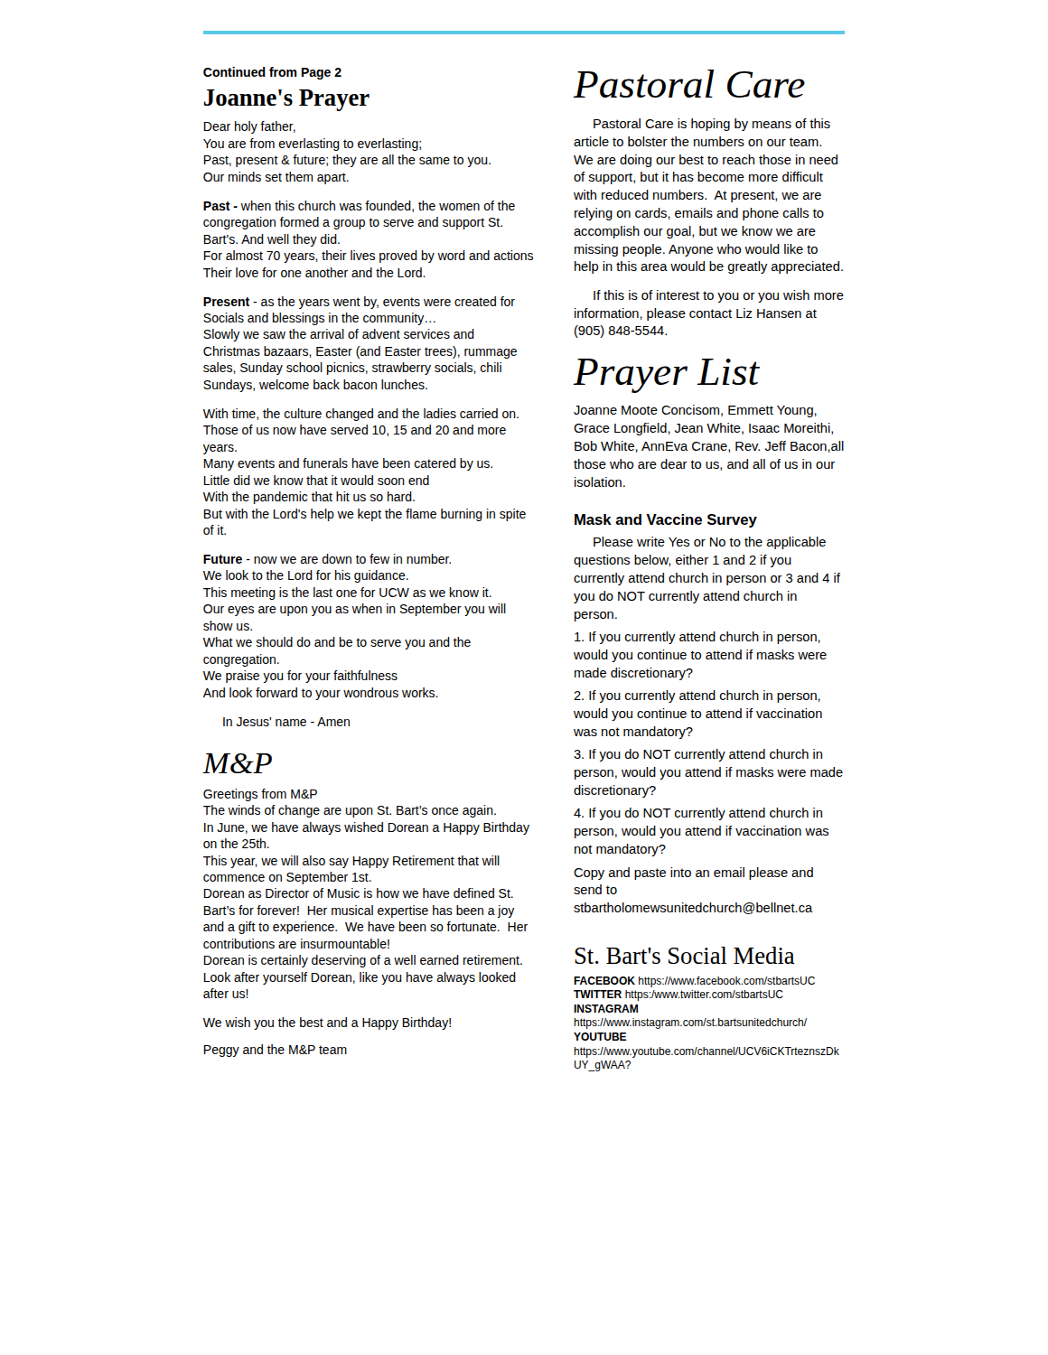Continued from Page 2
Joanne's Prayer
Dear holy father,
You are from everlasting to everlasting;
Past, present & future; they are all the same to you.
Our minds set them apart.
Past - when this church was founded, the women of the congregation formed a group to serve and support St. Bart's. And well they did.
For almost 70 years, their lives proved by word and actions
Their love for one another and the Lord.
Present - as the years went by, events were created for
Socials and blessings in the community…
Slowly we saw the arrival of advent services and Christmas bazaars, Easter (and Easter trees), rummage sales, Sunday school picnics, strawberry socials, chili Sundays, welcome back bacon lunches.
With time, the culture changed and the ladies carried on.
Those of us now have served 10, 15 and 20 and more years.
Many events and funerals have been catered by us.
Little did we know that it would soon end
With the pandemic that hit us so hard.
But with the Lord's help we kept the flame burning in spite of it.
Future - now we are down to few in number.
We look to the Lord for his guidance.
This meeting is the last one for UCW as we know it.
Our eyes are upon you as when in September you will show us.
What we should do and be to serve you and the congregation.
We praise you for your faithfulness
And look forward to your wondrous works.
In Jesus' name - Amen
M&P
Greetings from M&P
The winds of change are upon St. Bart’s once again.
In June, we have always wished Dorean a Happy Birthday on the 25th.
This year, we will also say Happy Retirement that will commence on September 1st.
Dorean as Director of Music is how we have defined St. Bart’s for forever! Her musical expertise has been a joy and a gift to experience. We have been so fortunate. Her contributions are insurmountable!
Dorean is certainly deserving of a well earned retirement. Look after yourself Dorean, like you have always looked after us!
We wish you the best and a Happy Birthday!
Peggy and the M&P team
Pastoral Care
Pastoral Care is hoping by means of this article to bolster the numbers on our team. We are doing our best to reach those in need of support, but it has become more difficult with reduced numbers. At present, we are relying on cards, emails and phone calls to accomplish our goal, but we know we are missing people. Anyone who would like to help in this area would be greatly appreciated.
If this is of interest to you or you wish more information, please contact Liz Hansen at (905) 848-5544.
Prayer List
Joanne Moote Concisom, Emmett Young, Grace Longfield, Jean White, Isaac Moreithi, Bob White, AnnEva Crane, Rev. Jeff Bacon,all those who are dear to us, and all of us in our isolation.
Mask and Vaccine Survey
Please write Yes or No to the applicable questions below, either 1 and 2 if you currently attend church in person or 3 and 4 if you do NOT currently attend church in person.
1. If you currently attend church in person, would you continue to attend if masks were made discretionary?
2. If you currently attend church in person, would you continue to attend if vaccination was not mandatory?
3. If you do NOT currently attend church in person, would you attend if masks were made discretionary?
4. If you do NOT currently attend church in person, would you attend if vaccination was not mandatory?
Copy and paste into an email please and send to stbartholomewsunitedchurch@bellnet.ca
St. Bart's Social Media
FACEBOOK https://www.facebook.com/stbartsUC
TWITTER https:/www.twitter.com/stbartsUC
INSTAGRAM
https://www.instagram.com/st.bartsunitedchurch/
YOUTUBE
https://www.youtube.com/channel/UCV6iCKTrteznszDkUY_gWAA?